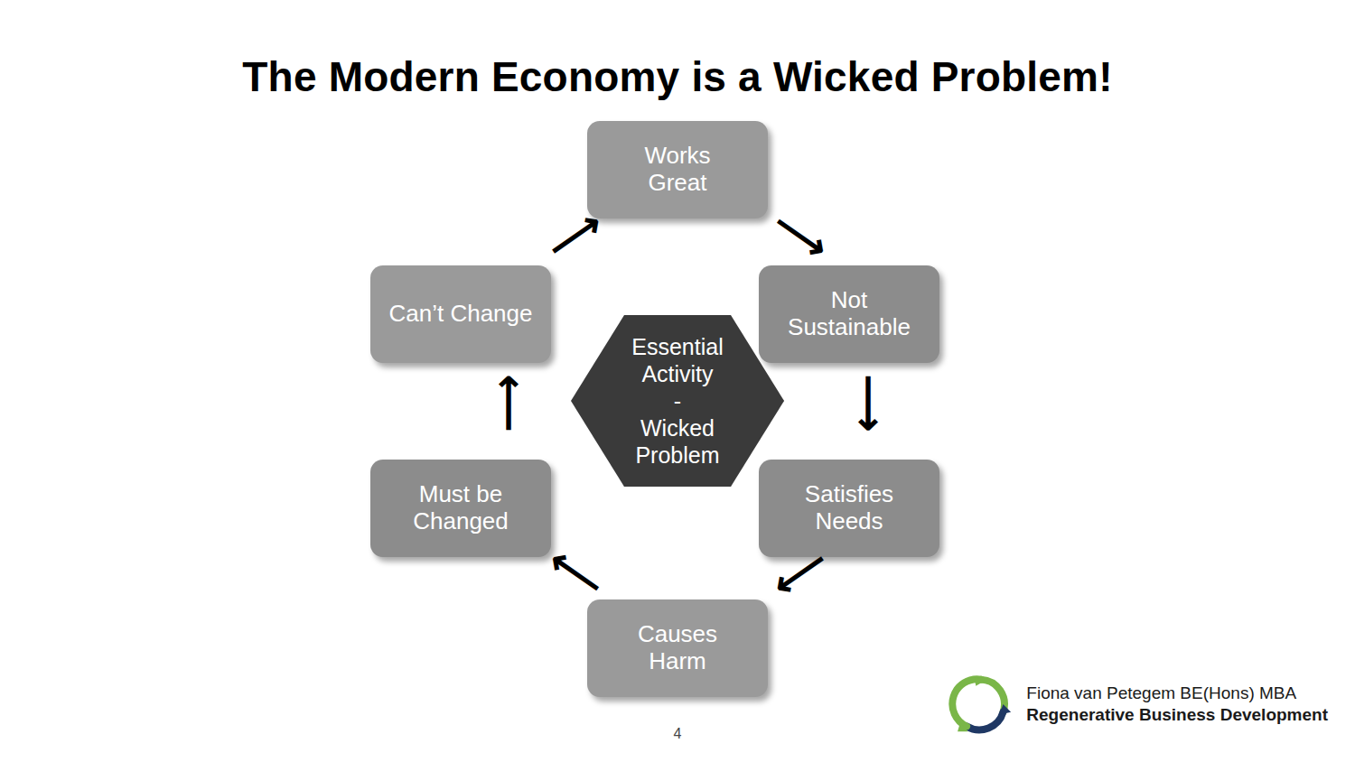The Modern Economy is a Wicked Problem!
Works
Great
Not
Sustainable
Satisfies
Needs
Causes
Harm
Must be
Changed
Can’t Change
Essential
Activity
-
Wicked
Problem
⟶
⟶
⟶
⟶
⟶
⟶
4
Fiona van Petegem BE(Hons) MBA
Regenerative Business Development